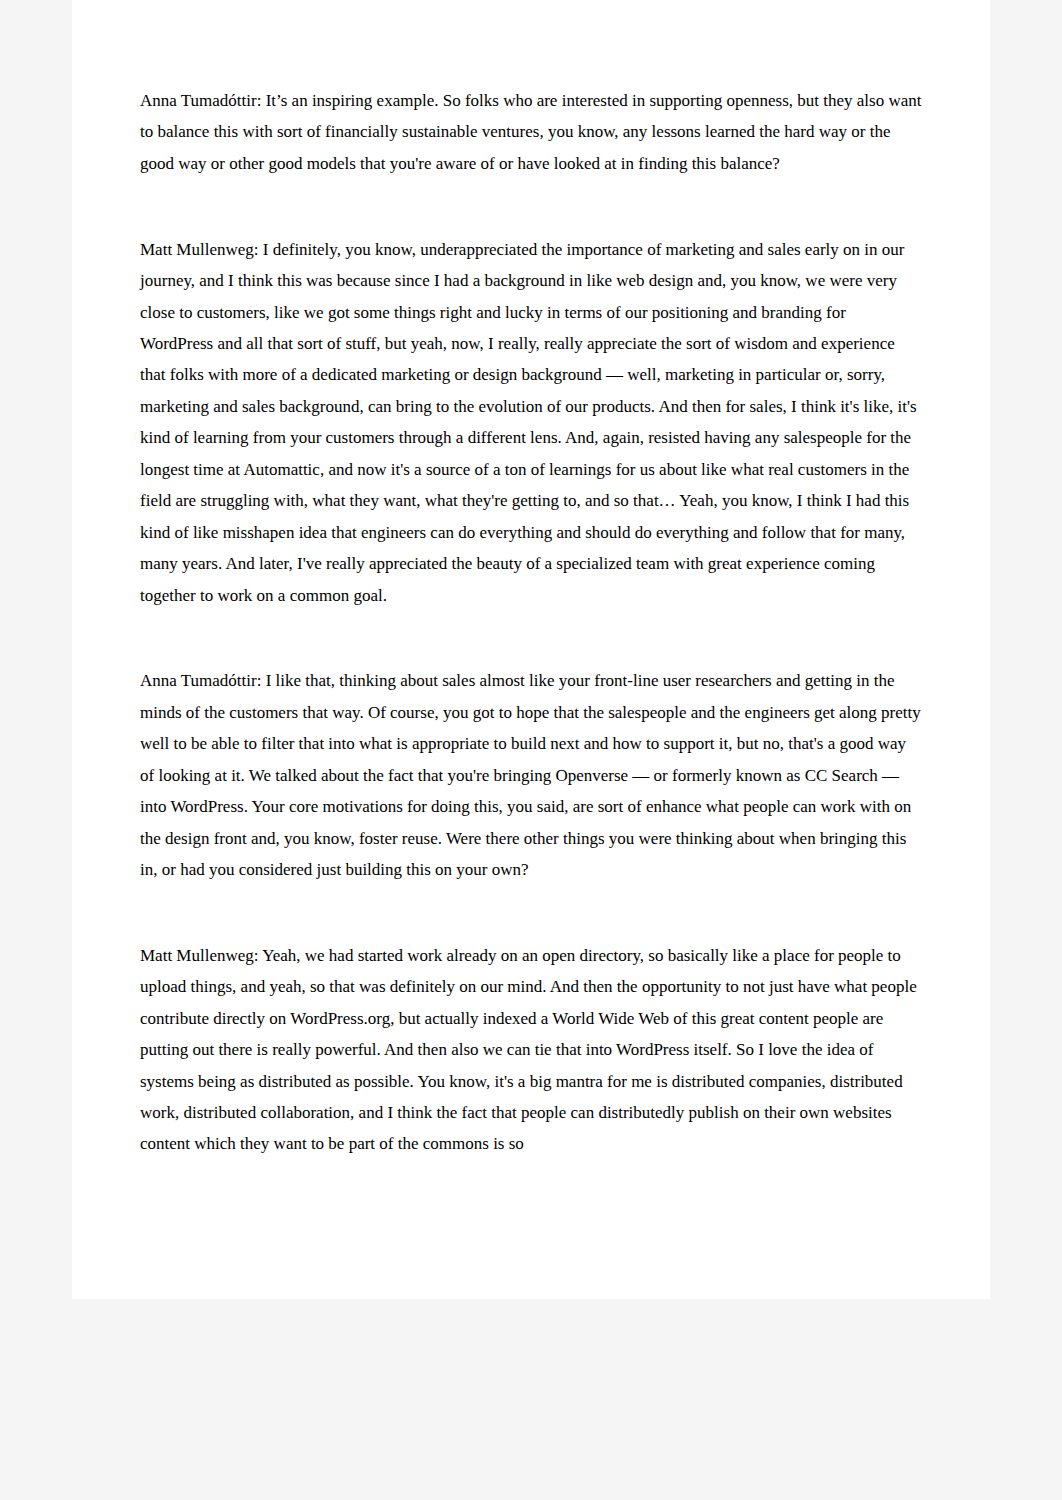Anna Tumadóttir: It’s an inspiring example. So folks who are interested in supporting openness, but they also want to balance this with sort of financially sustainable ventures, you know, any lessons learned the hard way or the good way or other good models that you're aware of or have looked at in finding this balance?
Matt Mullenweg: I definitely, you know, underappreciated the importance of marketing and sales early on in our journey, and I think this was because since I had a background in like web design and, you know, we were very close to customers, like we got some things right and lucky in terms of our positioning and branding for WordPress and all that sort of stuff, but yeah, now, I really, really appreciate the sort of wisdom and experience that folks with more of a dedicated marketing or design background — well, marketing in particular or, sorry, marketing and sales background, can bring to the evolution of our products. And then for sales, I think it's like, it's kind of learning from your customers through a different lens. And, again, resisted having any salespeople for the longest time at Automattic, and now it's a source of a ton of learnings for us about like what real customers in the field are struggling with, what they want, what they're getting to, and so that… Yeah, you know, I think I had this kind of like misshapen idea that engineers can do everything and should do everything and follow that for many, many years. And later, I've really appreciated the beauty of a specialized team with great experience coming together to work on a common goal.
Anna Tumadóttir: I like that, thinking about sales almost like your front-line user researchers and getting in the minds of the customers that way. Of course, you got to hope that the salespeople and the engineers get along pretty well to be able to filter that into what is appropriate to build next and how to support it, but no, that's a good way of looking at it. We talked about the fact that you're bringing Openverse — or formerly known as CC Search — into WordPress. Your core motivations for doing this, you said, are sort of enhance what people can work with on the design front and, you know, foster reuse. Were there other things you were thinking about when bringing this in, or had you considered just building this on your own?
Matt Mullenweg: Yeah, we had started work already on an open directory, so basically like a place for people to upload things, and yeah, so that was definitely on our mind. And then the opportunity to not just have what people contribute directly on WordPress.org, but actually indexed a World Wide Web of this great content people are putting out there is really powerful. And then also we can tie that into WordPress itself. So I love the idea of systems being as distributed as possible. You know, it's a big mantra for me is distributed companies, distributed work, distributed collaboration, and I think the fact that people can distributedly publish on their own websites content which they want to be part of the commons is so